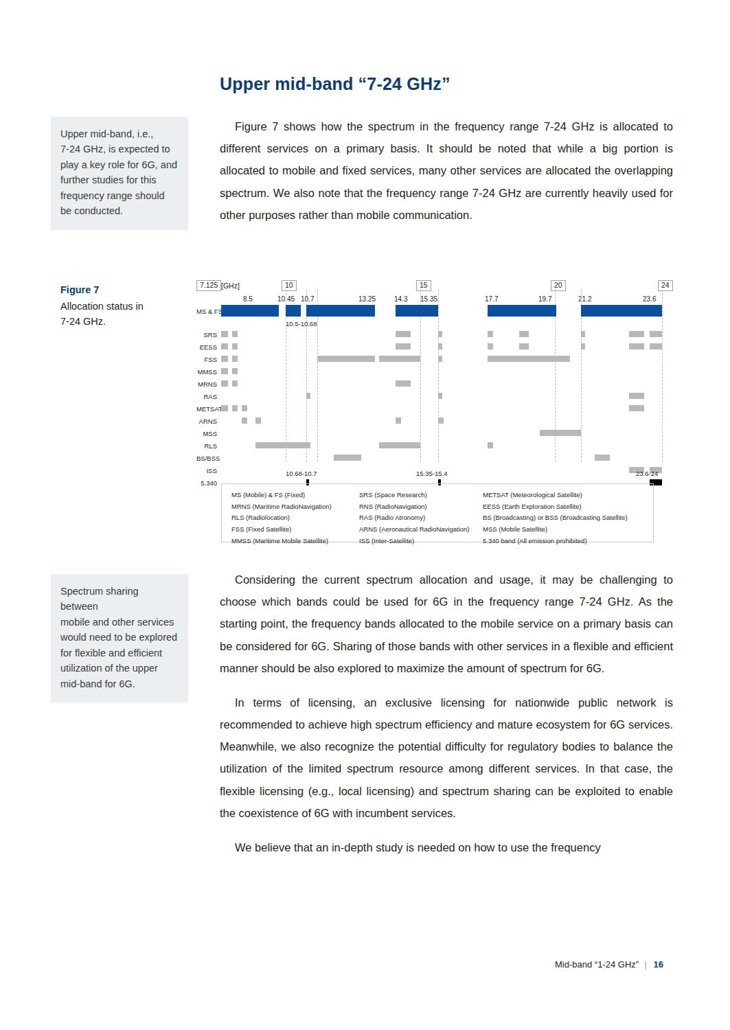Upper mid-band “7-24 GHz”
Upper mid-band, i.e.,
7-24 GHz, is expected to
play a key role for 6G, and
further studies for this
frequency range should
be conducted.
Figure 7 shows how the spectrum in the frequency range 7-24 GHz is allocated to different services on a primary basis. It should be noted that while a big portion is allocated to mobile and fixed services, many other services are allocated the overlapping spectrum. We also note that the frequency range 7-24 GHz are currently heavily used for other purposes rather than mobile communication.
Figure 7 Allocation status in
7-24 GHz.
7.125
[GHz]
10
15
20
24
8.5
10.45
10.7
13.25
14.3
15.35
17.7
19.7
21.2
23.6
MS & FS
10.5-10.68
SRS
EESS
FSS
MMSS
MRNS
RAS
METSAT
ARNS
MSS
RLS
BS/BSS
ISS
5.340
10.68-10.7
15.35-15.4
23.6-24
MS (Mobile) & FS (Fixed)
MRNS (Maritime RadioNavigation)
RLS (Radiolocation)
FSS (Fixed Satellite)
MMSS (Maritime Mobile Satellite)
SRS (Space Research)
RNS (RadioNavigation)
RAS (Radio Atronomy)
ARNS (Aeronautical RadioNavigation)
ISS (Inter-Satellite)
METSAT (Meteorological Satellite)
EESS (Earth Exploration Satellite)
BS (Broadcasting) or BSS (Broadcasting Satellite)
MSS (Mobile Satellite)
5.340 band (All emission prohibited)
Spectrum sharing between
mobile and other services
would need to be explored
for flexible and efficient
utilization of the upper
mid-band for 6G.
Considering the current spectrum allocation and usage, it may be challenging to choose which bands could be used for 6G in the frequency range 7-24 GHz. As the starting point, the frequency bands allocated to the mobile service on a primary basis can be considered for 6G. Sharing of those bands with other services in a flexible and efficient manner should be also explored to maximize the amount of spectrum for 6G.
In terms of licensing, an exclusive licensing for nationwide public network is recommended to achieve high spectrum efficiency and mature ecosystem for 6G services. Meanwhile, we also recognize the potential difficulty for regulatory bodies to balance the utilization of the limited spectrum resource among different services. In that case, the flexible licensing (e.g., local licensing) and spectrum sharing can be exploited to enable the coexistence of 6G with incumbent services.
We believe that an in-depth study is needed on how to use the frequency
Mid-band “1-24 GHz”|16